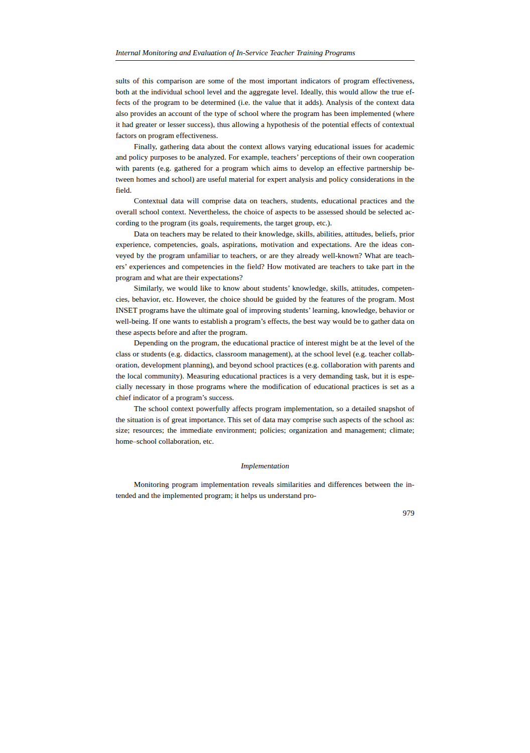Internal Monitoring and Evaluation of In-Service Teacher Training Programs
sults of this comparison are some of the most important indicators of program effectiveness, both at the individual school level and the aggregate level. Ideally, this would allow the true effects of the program to be determined (i.e. the value that it adds). Analysis of the context data also provides an account of the type of school where the program has been implemented (where it had greater or lesser success), thus allowing a hypothesis of the potential effects of contextual factors on program effectiveness.
Finally, gathering data about the context allows varying educational issues for academic and policy purposes to be analyzed. For example, teachers’ perceptions of their own cooperation with parents (e.g. gathered for a program which aims to develop an effective partnership between homes and school) are useful material for expert analysis and policy considerations in the field.
Contextual data will comprise data on teachers, students, educational practices and the overall school context. Nevertheless, the choice of aspects to be assessed should be selected according to the program (its goals, requirements, the target group, etc.).
Data on teachers may be related to their knowledge, skills, abilities, attitudes, beliefs, prior experience, competencies, goals, aspirations, motivation and expectations. Are the ideas conveyed by the program unfamiliar to teachers, or are they already well-known? What are teachers’ experiences and competencies in the field? How motivated are teachers to take part in the program and what are their expectations?
Similarly, we would like to know about students’ knowledge, skills, attitudes, competencies, behavior, etc. However, the choice should be guided by the features of the program. Most INSET programs have the ultimate goal of improving students’ learning, knowledge, behavior or well-being. If one wants to establish a program’s effects, the best way would be to gather data on these aspects before and after the program.
Depending on the program, the educational practice of interest might be at the level of the class or students (e.g. didactics, classroom management), at the school level (e.g. teacher collaboration, development planning), and beyond school practices (e.g. collaboration with parents and the local community). Measuring educational practices is a very demanding task, but it is especially necessary in those programs where the modification of educational practices is set as a chief indicator of a program’s success.
The school context powerfully affects program implementation, so a detailed snapshot of the situation is of great importance. This set of data may comprise such aspects of the school as: size; resources; the immediate environment; policies; organization and management; climate; home–school collaboration, etc.
Implementation
Monitoring program implementation reveals similarities and differences between the intended and the implemented program; it helps us understand pro-
979